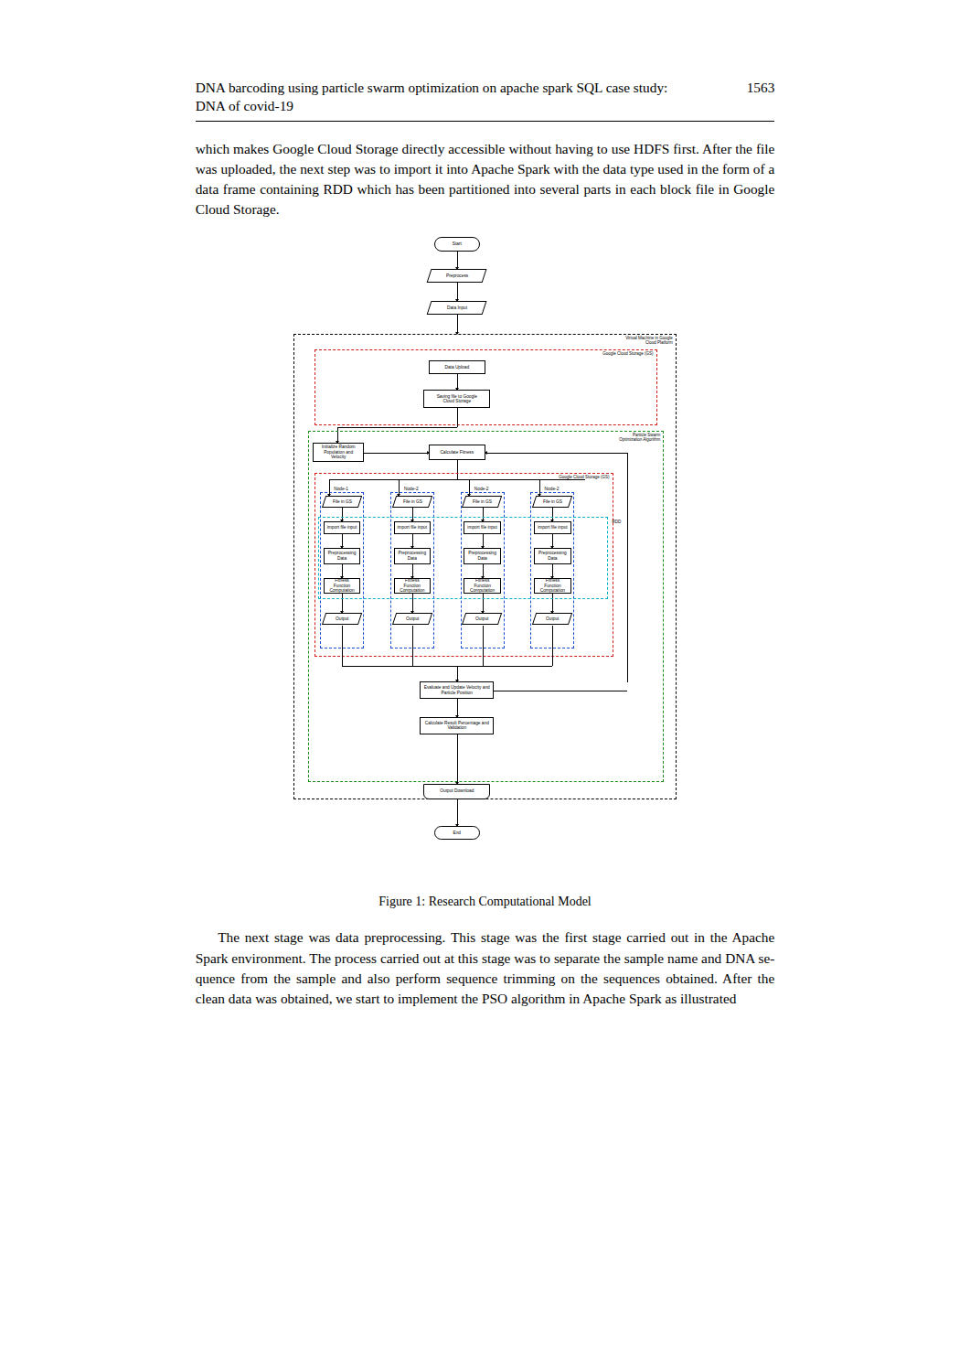DNA barcoding using particle swarm optimization on apache spark SQL case study: DNA of covid-19
1563
which makes Google Cloud Storage directly accessible without having to use HDFS first. After the file was uploaded, the next step was to import it into Apache Spark with the data type used in the form of a data frame containing RDD which has been partitioned into several parts in each block file in Google Cloud Storage.
Start
Preprocess
Data Input
Virtual Machine in Google
Cloud Platform
Google Cloud Storage (GS)
Data Upload
Saving file to Google
Cloud Storage
Particle Swarm
Optimization Algorithm
Initialize Random
Population and
Velocity
Calculate Fitness
Google Cloud Storage (GS)
Node-1
Node-2
Node-2
Node-2
File in GS
import file input
Preprocessing
Data
Fitness Function
Computation
Output
File in GS
import file input
Preprocessing
Data
Fitness Function
Computation
Output
File in GS
import file input
Preprocessing
Data
Fitness Function
Computation
Output
File in GS
import file input
Preprocessing
Data
Fitness Function
Computation
Output
RDD
Evaluate and Update Velocity and
Particle Position
Calculate Result Percentage and
Validation
Output Download
End
Figure 1: Research Computational Model
The next stage was data preprocessing. This stage was the first stage carried out in the Apache Spark environment. The process carried out at this stage was to separate the sample name and DNA sequence from the sample and also perform sequence trimming on the sequences obtained. After the clean data was obtained, we start to implement the PSO algorithm in Apache Spark as illustrated